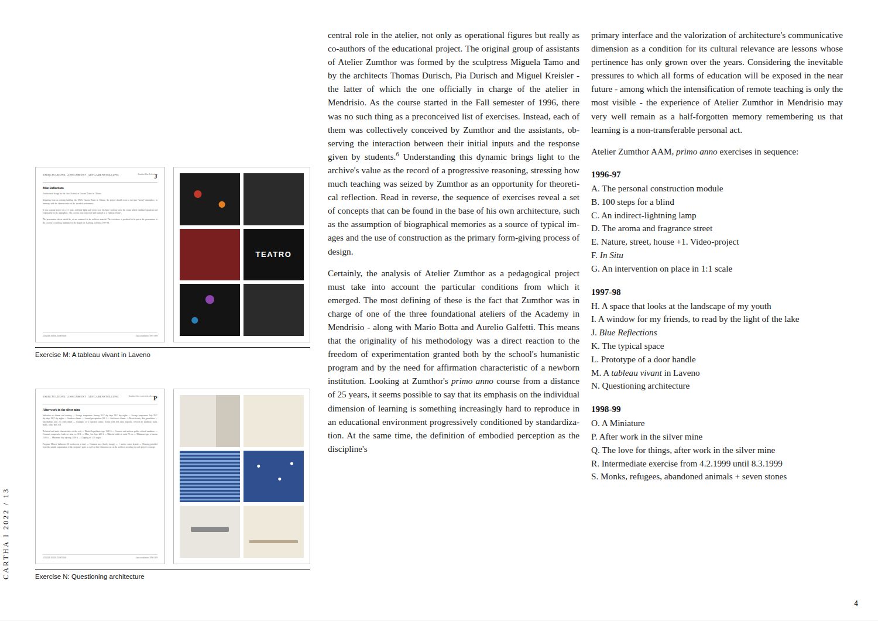CARTHA I 2022 / 13
ESERCITAZIONE ASSIGNMENT AUFGABENSTELLUNG J
Blue Reflections
Architectural design for the Jazz Festival at Cinema Teatro in Chiasso.
Departing from an existing building, the 1950's Cinema Teatro in Chiasso, the project should create a two-part “strong” atmosphere, in harmony with the characteristics of the intended performance.
It was a group project of a 1:1 scale. Artificial lights and colors were the basic working tools; the rooms which combined questions and corporeality in the atmosphere. The exercise was conceived and realized as a “tableau vivant”.
The presentation sheets should be, as are contained in the archive's material. The text above is produced to be put in the presentation of the exercise's results as published in the Report on Teaching Activities 1997-98.
ATELIER PETER ZUMTHOR Anno accademico 1997-1998
Zumthor/Blue Reflections
TEATRO
Exercise M: A tableau vivant in Laveno
ESERCITAZIONE ASSIGNMENT AUFGABENSTELLUNG P
After work in the silver mine
Indication on climate and territory — Average temperature January 30°C dry days 18°C dry nights — Average temperature July 30°C dry days 18°C dry nights — Southern climate — Annual precipitation 500 l — Arid desert climate — Desert terrain, thin granulation — Intermediate zone 2-5 cm/h mm/h — Examples of a repetitive nature, terrain with rich stone deposits, covered by sandstone walls, stable, calm, dark red.
Technical and static characteristics of the rock — Elastic/Logarithmic type 1500 h — Concrete and uniform golden colored sandstone — Constant compressive loads for mine ca. 20 h — Mine, low layer 400 h — Material width of work 70 cm — Minimum type of mortar 1500 h — Minimum clay opening 1500 h — Clipping of 1:20 angles.
Program: Miners' bathroom (10 workers at a time) — Common area (lunch, lounge) — 1 surface water deposit — Cleaning provided from the outside organization of the program's parts as well as their dimension are at the architect according to each project's concept.
ATELIER PETER ZUMTHOR Anno accademico 1998-1999
Zumthor/After work in the silver mine
Exercise N: Questioning architecture
central role in the atelier, not only as operational figures but really as co-authors of the educational project. The original group of assistants of Atelier Zumthor was formed by the sculptress Miguela Tamo and by the architects Thomas Durisch, Pia Durisch and Miguel Kreisler - the latter of which the one officially in charge of the atelier in Mendrisio. As the course started in the Fall semester of 1996, there was no such thing as a preconceived list of exercises. Instead, each of them was collectively conceived by Zumthor and the assistants, observing the interaction between their initial inputs and the response given by students.6 Understanding this dynamic brings light to the archive's value as the record of a progressive reasoning, stressing how much teaching was seized by Zumthor as an opportunity for theoretical reflection. Read in reverse, the sequence of exercises reveal a set of concepts that can be found in the base of his own architecture, such as the assumption of biographical memories as a source of typical images and the use of construction as the primary form-giving process of design.
Certainly, the analysis of Atelier Zumthor as a pedagogical project must take into account the particular conditions from which it emerged. The most defining of these is the fact that Zumthor was in charge of one of the three foundational ateliers of the Academy in Mendrisio - along with Mario Botta and Aurelio Galfetti. This means that the originality of his methodology was a direct reaction to the freedom of experimentation granted both by the school's humanistic program and by the need for affirmation characteristic of a newborn institution. Looking at Zumthor's primo anno course from a distance of 25 years, it seems possible to say that its emphasis on the individual dimension of learning is something increasingly hard to reproduce in an educational environment progressively conditioned by standardization. At the same time, the definition of embodied perception as the discipline's
primary interface and the valorization of architecture's communicative dimension as a condition for its cultural relevance are lessons whose pertinence has only grown over the years. Considering the inevitable pressures to which all forms of education will be exposed in the near future - among which the intensification of remote teaching is only the most visible - the experience of Atelier Zumthor in Mendrisio may very well remain as a half-forgotten memory remembering us that learning is a non-transferable personal act.
Atelier Zumthor AAM, primo anno exercises in sequence:
1996-97
A. The personal construction module
B. 100 steps for a blind
C. An indirect-lightning lamp
D. The aroma and fragrance street
E. Nature, street, house +1. Video-project
F. In Situ
G. An intervention on place in 1:1 scale
1997-98
H. A space that looks at the landscape of my youth
I. A window for my friends, to read by the light of the lake
J. Blue Reflections
K. The typical space
L. Prototype of a door handle
M. A tableau vivant in Laveno
N. Questioning architecture
1998-99
O. A Miniature
P. After work in the silver mine
Q. The love for things, after work in the silver mine
R. Intermediate exercise from 4.2.1999 until 8.3.1999
S. Monks, refugees, abandoned animals + seven stones
4